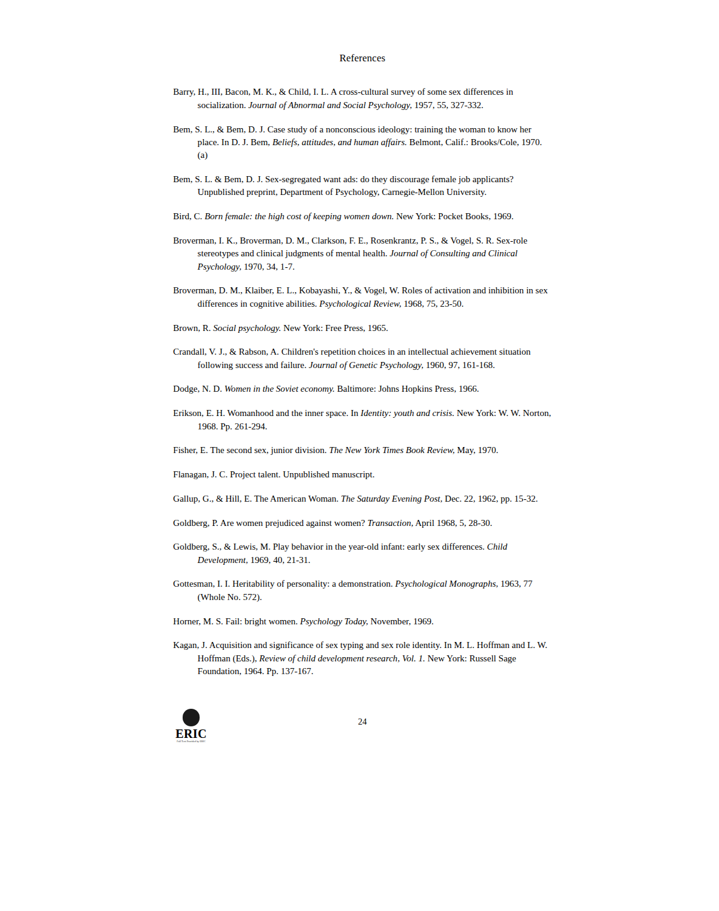References
Barry, H., III, Bacon, M. K., & Child, I. L. A cross-cultural survey of some sex differences in socialization. Journal of Abnormal and Social Psychology, 1957, 55, 327-332.
Bem, S. L., & Bem, D. J. Case study of a nonconscious ideology: training the woman to know her place. In D. J. Bem, Beliefs, attitudes, and human affairs. Belmont, Calif.: Brooks/Cole, 1970. (a)
Bem, S. L. & Bem, D. J. Sex-segregated want ads: do they discourage female job applicants? Unpublished preprint, Department of Psychology, Carnegie-Mellon University.
Bird, C. Born female: the high cost of keeping women down. New York: Pocket Books, 1969.
Broverman, I. K., Broverman, D. M., Clarkson, F. E., Rosenkrantz, P. S., & Vogel, S. R. Sex-role stereotypes and clinical judgments of mental health. Journal of Consulting and Clinical Psychology, 1970, 34, 1-7.
Broverman, D. M., Klaiber, E. L., Kobayashi, Y., & Vogel, W. Roles of activation and inhibition in sex differences in cognitive abilities. Psychological Review, 1968, 75, 23-50.
Brown, R. Social psychology. New York: Free Press, 1965.
Crandall, V. J., & Rabson, A. Children's repetition choices in an intellectual achievement situation following success and failure. Journal of Genetic Psychology, 1960, 97, 161-168.
Dodge, N. D. Women in the Soviet economy. Baltimore: Johns Hopkins Press, 1966.
Erikson, E. H. Womanhood and the inner space. In Identity: youth and crisis. New York: W. W. Norton, 1968. Pp. 261-294.
Fisher, E. The second sex, junior division. The New York Times Book Review, May, 1970.
Flanagan, J. C. Project talent. Unpublished manuscript.
Gallup, G., & Hill, E. The American Woman. The Saturday Evening Post, Dec. 22, 1962, pp. 15-32.
Goldberg, P. Are women prejudiced against women? Transaction, April 1968, 5, 28-30.
Goldberg, S., & Lewis, M. Play behavior in the year-old infant: early sex differences. Child Development, 1969, 40, 21-31.
Gottesman, I. I. Heritability of personality: a demonstration. Psychological Monographs, 1963, 77 (Whole No. 572).
Horner, M. S. Fail: bright women. Psychology Today, November, 1969.
Kagan, J. Acquisition and significance of sex typing and sex role identity. In M. L. Hoffman and L. W. Hoffman (Eds.), Review of child development research, Vol. 1. New York: Russell Sage Foundation, 1964. Pp. 137-167.
ERIC
Full Text Provided by ERIC
24